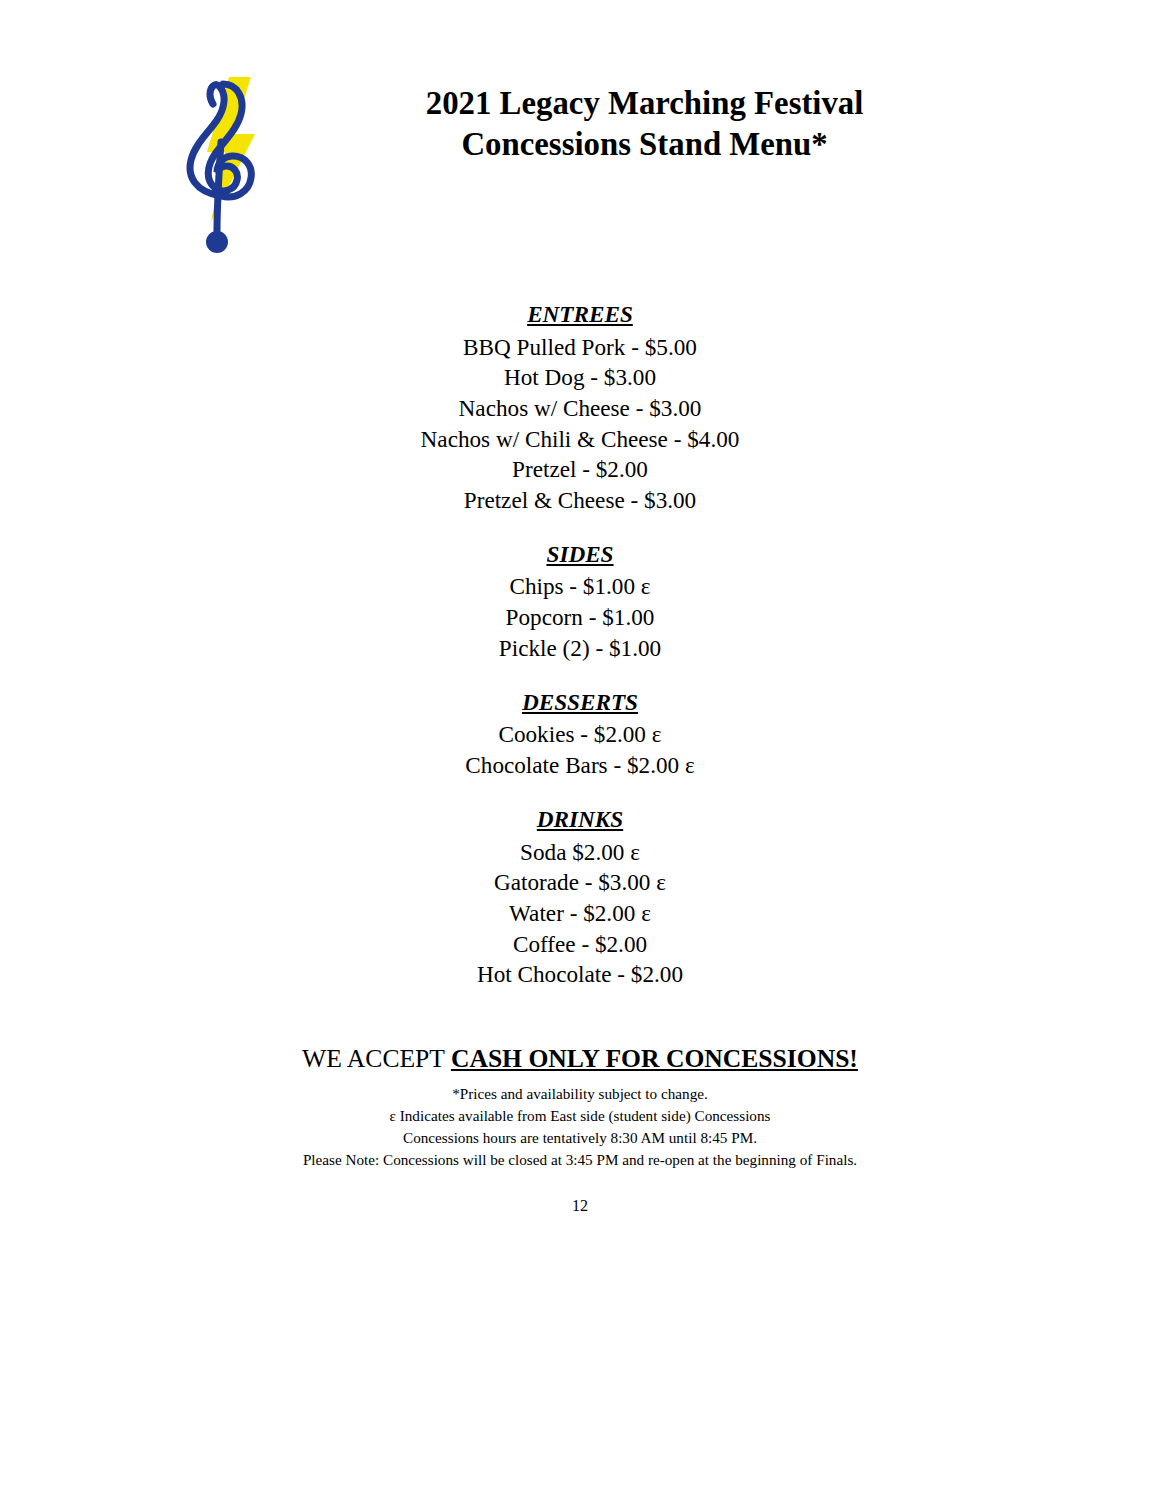2021 Legacy Marching Festival
Concessions Stand Menu*
ENTREES
BBQ Pulled Pork - $5.00
Hot Dog - $3.00
Nachos w/ Cheese - $3.00
Nachos w/ Chili & Cheese - $4.00
Pretzel - $2.00
Pretzel & Cheese - $3.00
SIDES
Chips - $1.00 ɛ
Popcorn - $1.00
Pickle (2) - $1.00
DESSERTS
Cookies - $2.00 ɛ
Chocolate Bars - $2.00 ɛ
DRINKS
Soda $2.00 ɛ
Gatorade - $3.00 ɛ
Water - $2.00 ɛ
Coffee - $2.00
Hot Chocolate - $2.00
WE ACCEPT CASH ONLY FOR CONCESSIONS!
*Prices and availability subject to change.
ɛ Indicates available from East side (student side) Concessions
Concessions hours are tentatively 8:30 AM until 8:45 PM.
Please Note: Concessions will be closed at 3:45 PM and re-open at the beginning of Finals.
12